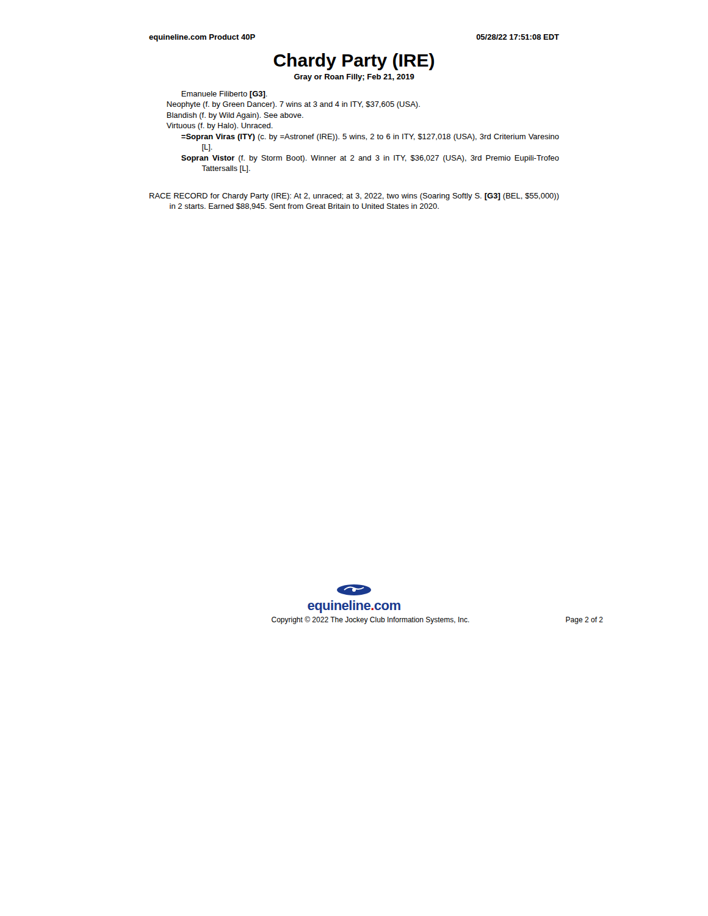equineline.com Product 40P 05/28/22 17:51:08 EDT
Chardy Party (IRE)
Gray or Roan Filly; Feb 21, 2019
Emanuele Filiberto [G3].
Neophyte (f. by Green Dancer). 7 wins at 3 and 4 in ITY, $37,605 (USA).
Blandish (f. by Wild Again). See above.
Virtuous (f. by Halo). Unraced.
=Sopran Viras (ITY) (c. by =Astronef (IRE)). 5 wins, 2 to 6 in ITY, $127,018 (USA), 3rd Criterium Varesino [L].
Sopran Vistor (f. by Storm Boot). Winner at 2 and 3 in ITY, $36,027 (USA), 3rd Premio Eupili-Trofeo Tattersalls [L].
RACE RECORD for Chardy Party (IRE): At 2, unraced; at 3, 2022, two wins (Soaring Softly S. [G3] (BEL, $55,000)) in 2 starts. Earned $88,945. Sent from Great Britain to United States in 2020.
equineline. com
Copyright © 2022 The Jockey Club Information Systems, Inc. Page 2 of 2